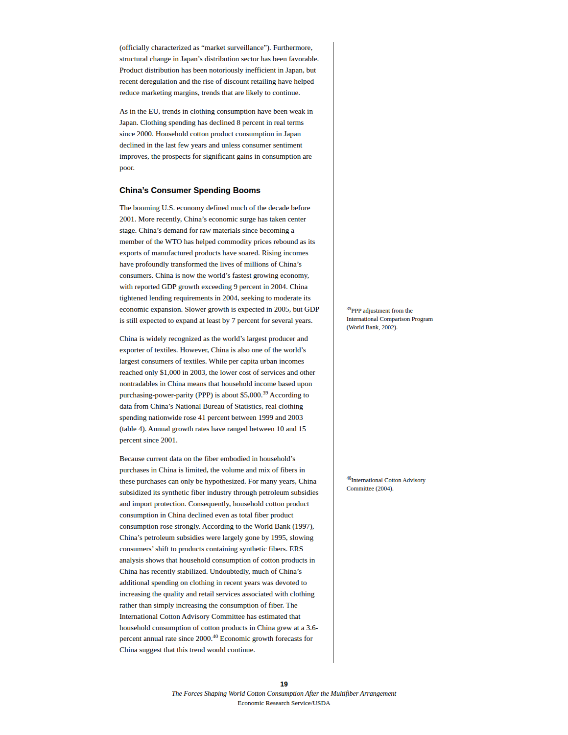(officially characterized as “market surveillance”). Furthermore, structural change in Japan’s distribution sector has been favorable. Product distribution has been notoriously inefficient in Japan, but recent deregulation and the rise of discount retailing have helped reduce marketing margins, trends that are likely to continue.
As in the EU, trends in clothing consumption have been weak in Japan. Clothing spending has declined 8 percent in real terms since 2000. Household cotton product consumption in Japan declined in the last few years and unless consumer sentiment improves, the prospects for significant gains in consumption are poor.
China’s Consumer Spending Booms
The booming U.S. economy defined much of the decade before 2001. More recently, China’s economic surge has taken center stage. China’s demand for raw materials since becoming a member of the WTO has helped commodity prices rebound as its exports of manufactured products have soared. Rising incomes have profoundly transformed the lives of millions of China’s consumers. China is now the world’s fastest growing economy, with reported GDP growth exceeding 9 percent in 2004. China tightened lending requirements in 2004, seeking to moderate its economic expansion. Slower growth is expected in 2005, but GDP is still expected to expand at least by 7 percent for several years.
China is widely recognized as the world’s largest producer and exporter of textiles. However, China is also one of the world’s largest consumers of textiles. While per capita urban incomes reached only $1,000 in 2003, the lower cost of services and other nontradables in China means that household income based upon purchasing-power-parity (PPP) is about $5,000.39 According to data from China’s National Bureau of Statistics, real clothing spending nationwide rose 41 percent between 1999 and 2003 (table 4). Annual growth rates have ranged between 10 and 15 percent since 2001.
Because current data on the fiber embodied in household’s purchases in China is limited, the volume and mix of fibers in these purchases can only be hypothesized. For many years, China subsidized its synthetic fiber industry through petroleum subsidies and import protection. Consequently, household cotton product consumption in China declined even as total fiber product consumption rose strongly. According to the World Bank (1997), China’s petroleum subsidies were largely gone by 1995, slowing consumers’ shift to products containing synthetic fibers. ERS analysis shows that household consumption of cotton products in China has recently stabilized. Undoubtedly, much of China’s additional spending on clothing in recent years was devoted to increasing the quality and retail services associated with clothing rather than simply increasing the consumption of fiber. The International Cotton Advisory Committee has estimated that household consumption of cotton products in China grew at a 3.6-percent annual rate since 2000.40 Economic growth forecasts for China suggest that this trend would continue.
39PPP adjustment from the International Comparison Program (World Bank, 2002).
40International Cotton Advisory Committee (2004).
19
The Forces Shaping World Cotton Consumption After the Multifiber Arrangement
Economic Research Service/USDA